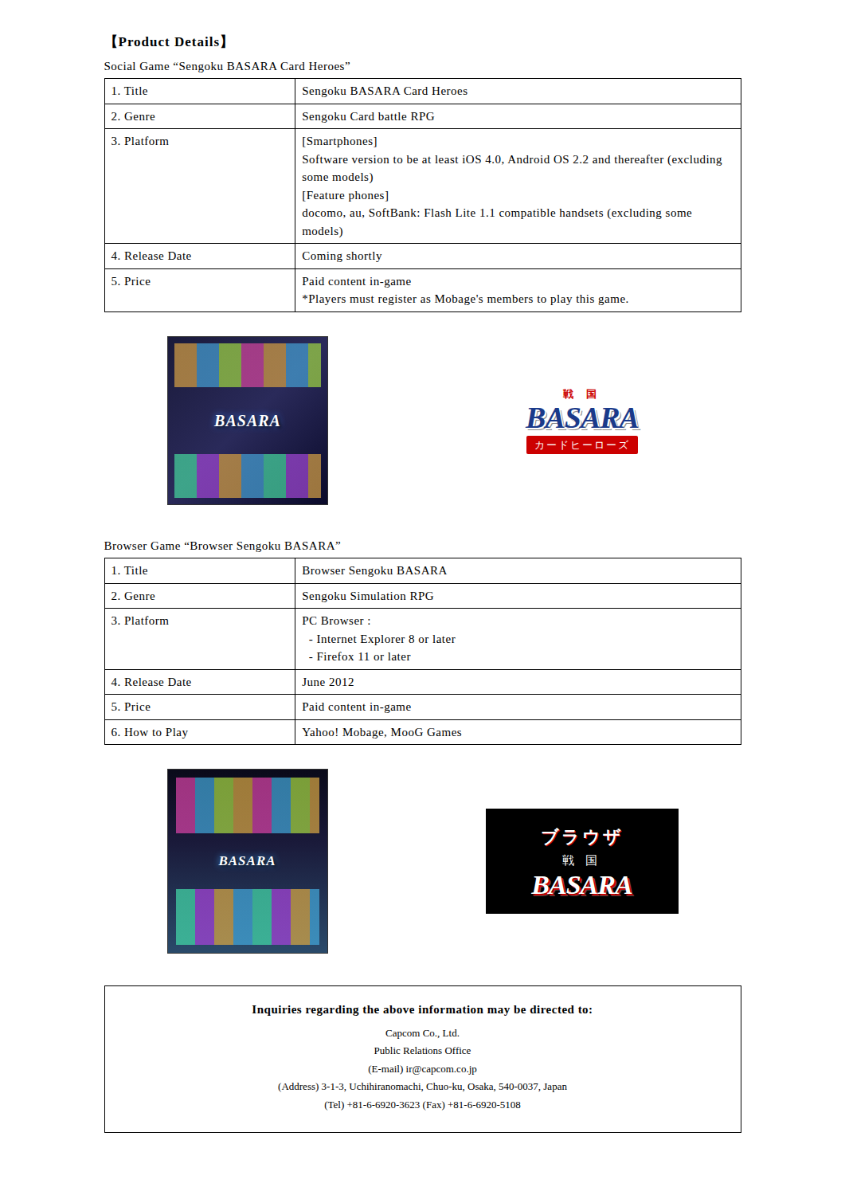【Product Details】
Social Game “Sengoku BASARA Card Heroes”
| 1. Title | Sengoku BASARA Card Heroes |
| 2. Genre | Sengoku Card battle RPG |
| 3. Platform | [Smartphones] Software version to be at least iOS 4.0, Android OS 2.2 and thereafter (excluding some models) [Feature phones] docomo, au, SoftBank: Flash Lite 1.1 compatible handsets (excluding some models) |
| 4. Release Date | Coming shortly |
| 5. Price | Paid content in-game *Players must register as Mobage's members to play this game. |
BASARA
戦 国 BASARA カードヒーローズ
Browser Game “Browser Sengoku BASARA”
| 1. Title | Browser Sengoku BASARA |
| 2. Genre | Sengoku Simulation RPG |
| 3. Platform | PC Browser : - Internet Explorer 8 or later - Firefox 11 or later |
| 4. Release Date | June 2012 |
| 5. Price | Paid content in-game |
| 6. How to Play | Yahoo! Mobage, MooG Games |
BASARA
ブラウザ 戦 国 BASARA
Inquiries regarding the above information may be directed to:
Capcom Co., Ltd.
Public Relations Office
(E-mail) ir@capcom.co.jp
(Address) 3-1-3, Uchihiranomachi, Chuo-ku, Osaka, 540-0037, Japan
(Tel) +81-6-6920-3623 (Fax) +81-6-6920-5108